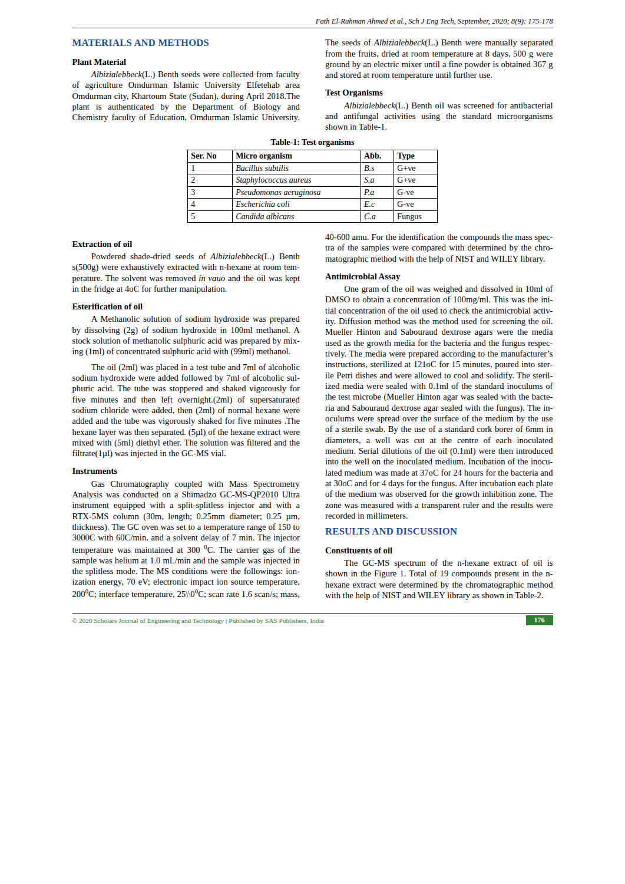Fath El-Rahman Ahmed et al., Sch J Eng Tech, September, 2020; 8(9): 175-178
MATERIALS AND METHODS
Plant Material
Albizialebbeck(L.) Benth seeds were collected from faculty of agriculture Omdurman Islamic University Elfetehab area Omdurman city, Khartoum State (Sudan), during April 2018.The plant is authenticated by the Department of Biology and Chemistry faculty of Education, Omdurman Islamic University. The seeds of Albizialebbeck(L.) Benth were manually separated from the fruits, dried at room temperature at 8 days, 500 g were ground by an electric mixer until a fine powder is obtained 367 g and stored at room temperature until further use.
Test Organisms
Albizialebbeck(L.) Benth oil was screened for antibacterial and antifungal activities using the standard microorganisms shown in Table-1.
Table-1: Test organisms
| Ser. No | Micro organism | Abb. | Type |
| --- | --- | --- | --- |
| 1 | Bacillus subtilis | B.s | G+ve |
| 2 | Staphylococcus aureus | S.a | G+ve |
| 3 | Pseudomonas aeruginosa | P.a | G-ve |
| 4 | Escherichia coli | E.c | G-ve |
| 5 | Candida albicans | C.a | Fungus |
Extraction of oil
Powdered shade-dried seeds of Albizialebbeck(L.) Benth s(500g) were exhaustively extracted with n-hexane at room temperature. The solvent was removed in vauo and the oil was kept in the fridge at 4oC for further manipulation.
Esterification of oil
A Methanolic solution of sodium hydroxide was prepared by dissolving (2g) of sodium hydroxide in 100ml methanol. A stock solution of methanolic sulphuric acid was prepared by mixing (1ml) of concentrated sulphuric acid with (99ml) methanol.
The oil (2ml) was placed in a test tube and 7ml of alcoholic sodium hydroxide were added followed by 7ml of alcoholic sulphuric acid. The tube was stoppered and shaked vigorously for five minutes and then left overnight.(2ml) of supersaturated sodium chloride were added, then (2ml) of normal hexane were added and the tube was vigorously shaked for five minutes .The hexane layer was then separated. (5µl) of the hexane extract were mixed with (5ml) diethyl ether. The solution was filtered and the filtrate(1µl) was injected in the GC-MS vial.
Instruments
Gas Chromatography coupled with Mass Spectrometry Analysis was conducted on a Shimadzo GC-MS-QP2010 Ultra instrument equipped with a split-splitless injector and with a RTX-5MS column (30m, length; 0.25mm diameter; 0.25 µm, thickness). The GC oven was set to a temperature range of 150 to 3000C with 60C/min, and a solvent delay of 7 min. The injector temperature was maintained at 300 0C. The carrier gas of the sample was helium at 1.0 mL/min and the sample was injected in the splitless mode. The MS conditions were the followings: ionization energy, 70 eV; electronic impact ion source temperature, 2000C; interface temperature, 25\\00C; scan rate 1.6 scan/s; mass, 40-600 amu. For the identification the compounds the mass spectra of the samples were compared with determined by the chromatographic method with the help of NIST and WILEY library.
Antimicrobial Assay
One gram of the oil was weighed and dissolved in 10ml of DMSO to obtain a concentration of 100mg/ml. This was the initial concentration of the oil used to check the antimicrobial activity. Diffusion method was the method used for screening the oil. Mueller Hinton and Sabouraud dextrose agars were the media used as the growth media for the bacteria and the fungus respectively. The media were prepared according to the manufacturer’s instructions, sterilized at 121oC for 15 minutes, poured into sterile Petri dishes and were allowed to cool and solidify. The sterilized media were sealed with 0.1ml of the standard inoculums of the test microbe (Mueller Hinton agar was sealed with the bacteria and Sabouraud dextrose agar sealed with the fungus). The inoculums were spread over the surface of the medium by the use of a sterile swab. By the use of a standard cork borer of 6mm in diameters, a well was cut at the centre of each inoculated medium. Serial dilutions of the oil (0.1ml) were then introduced into the well on the inoculated medium. Incubation of the inoculated medium was made at 37oC for 24 hours for the bacteria and at 30oC and for 4 days for the fungus. After incubation each plate of the medium was observed for the growth inhibition zone. The zone was measured with a transparent ruler and the results were recorded in millimeters.
RESULTS AND DISCUSSION
Constituents of oil
The GC-MS spectrum of the n-hexane extract of oil is shown in the Figure 1. Total of 19 compounds present in the n-hexane extract were determined by the chromatographic method with the help of NIST and WILEY library as shown in Table-2.
© 2020 Scholars Journal of Engineering and Technology | Published by SAS Publishers, India
176